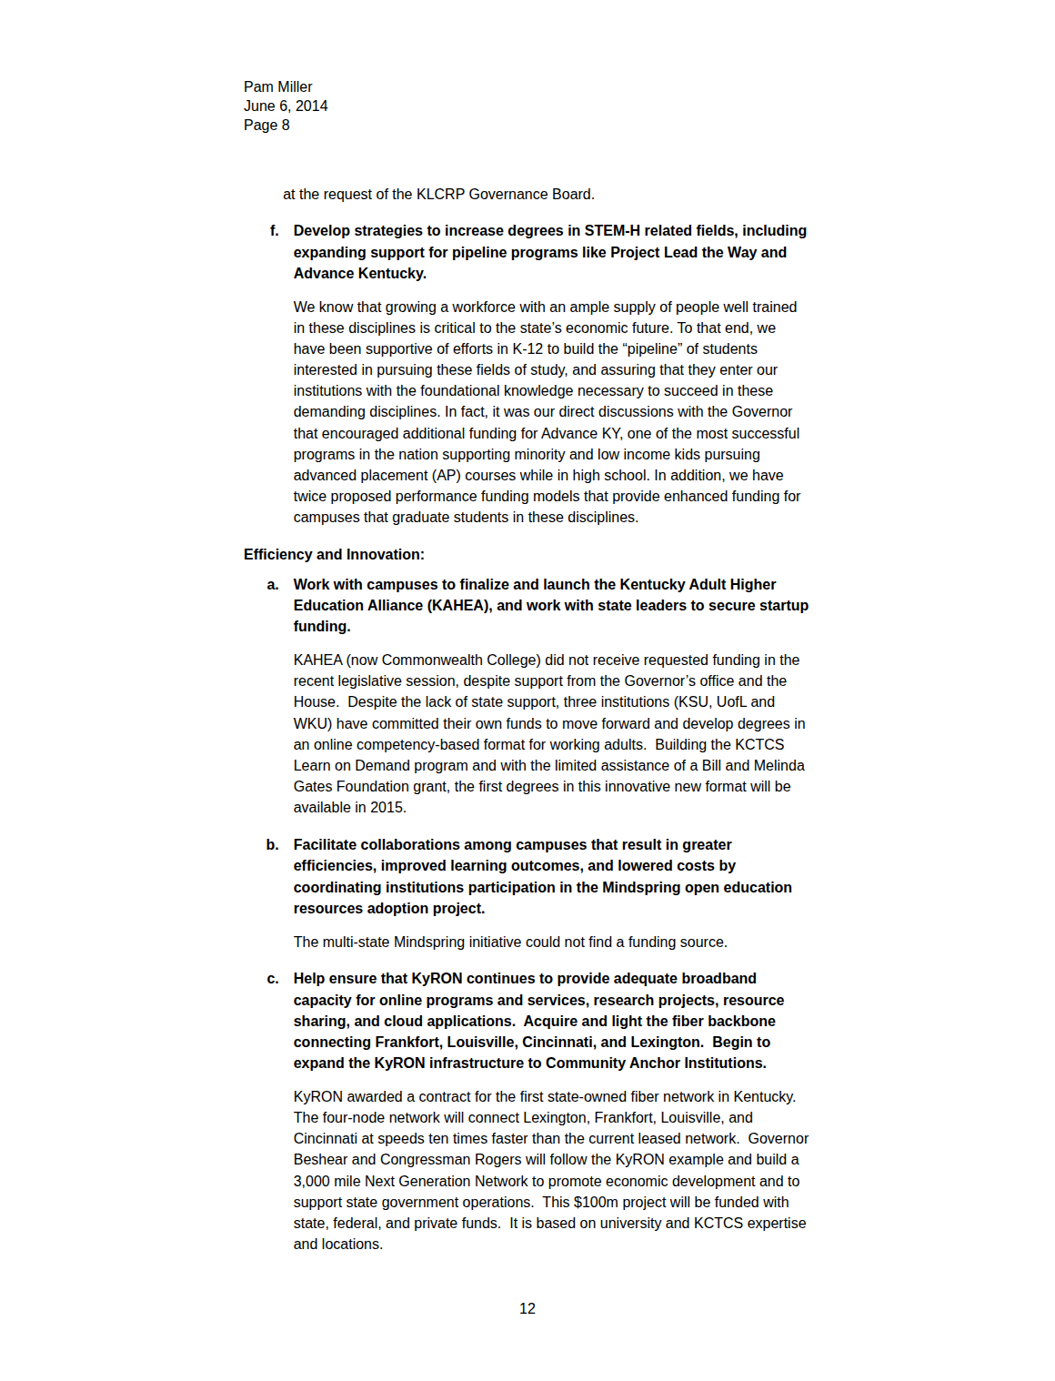Pam Miller
June 6, 2014
Page 8
at the request of the KLCRP Governance Board.
Develop strategies to increase degrees in STEM-H related fields, including expanding support for pipeline programs like Project Lead the Way and Advance Kentucky.
We know that growing a workforce with an ample supply of people well trained in these disciplines is critical to the state’s economic future. To that end, we have been supportive of efforts in K-12 to build the “pipeline” of students interested in pursuing these fields of study, and assuring that they enter our institutions with the foundational knowledge necessary to succeed in these demanding disciplines. In fact, it was our direct discussions with the Governor that encouraged additional funding for Advance KY, one of the most successful programs in the nation supporting minority and low income kids pursuing advanced placement (AP) courses while in high school. In addition, we have twice proposed performance funding models that provide enhanced funding for campuses that graduate students in these disciplines.
Efficiency and Innovation:
Work with campuses to finalize and launch the Kentucky Adult Higher Education Alliance (KAHEA), and work with state leaders to secure startup funding.
KAHEA (now Commonwealth College) did not receive requested funding in the recent legislative session, despite support from the Governor’s office and the House. Despite the lack of state support, three institutions (KSU, UofL and WKU) have committed their own funds to move forward and develop degrees in an online competency-based format for working adults. Building the KCTCS Learn on Demand program and with the limited assistance of a Bill and Melinda Gates Foundation grant, the first degrees in this innovative new format will be available in 2015.
Facilitate collaborations among campuses that result in greater efficiencies, improved learning outcomes, and lowered costs by coordinating institutions participation in the Mindspring open education resources adoption project.
The multi-state Mindspring initiative could not find a funding source.
Help ensure that KyRON continues to provide adequate broadband capacity for online programs and services, research projects, resource sharing, and cloud applications. Acquire and light the fiber backbone connecting Frankfort, Louisville, Cincinnati, and Lexington. Begin to expand the KyRON infrastructure to Community Anchor Institutions.
KyRON awarded a contract for the first state-owned fiber network in Kentucky. The four-node network will connect Lexington, Frankfort, Louisville, and Cincinnati at speeds ten times faster than the current leased network. Governor Beshear and Congressman Rogers will follow the KyRON example and build a 3,000 mile Next Generation Network to promote economic development and to support state government operations. This $100m project will be funded with state, federal, and private funds. It is based on university and KCTCS expertise and locations.
12